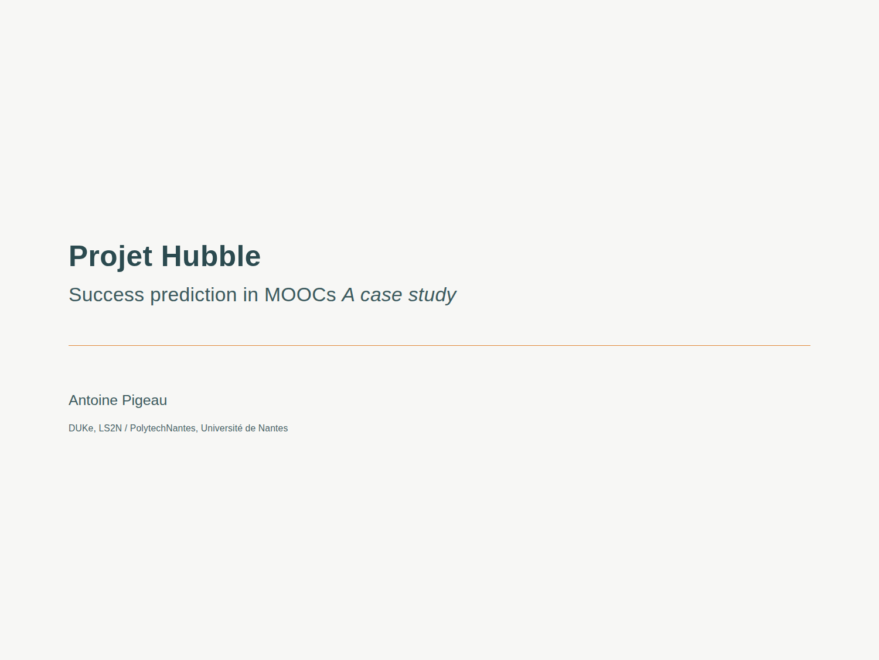Projet Hubble
Success prediction in MOOCs A case study
Antoine Pigeau
DUKe, LS2N / PolytechNantes, Université de Nantes